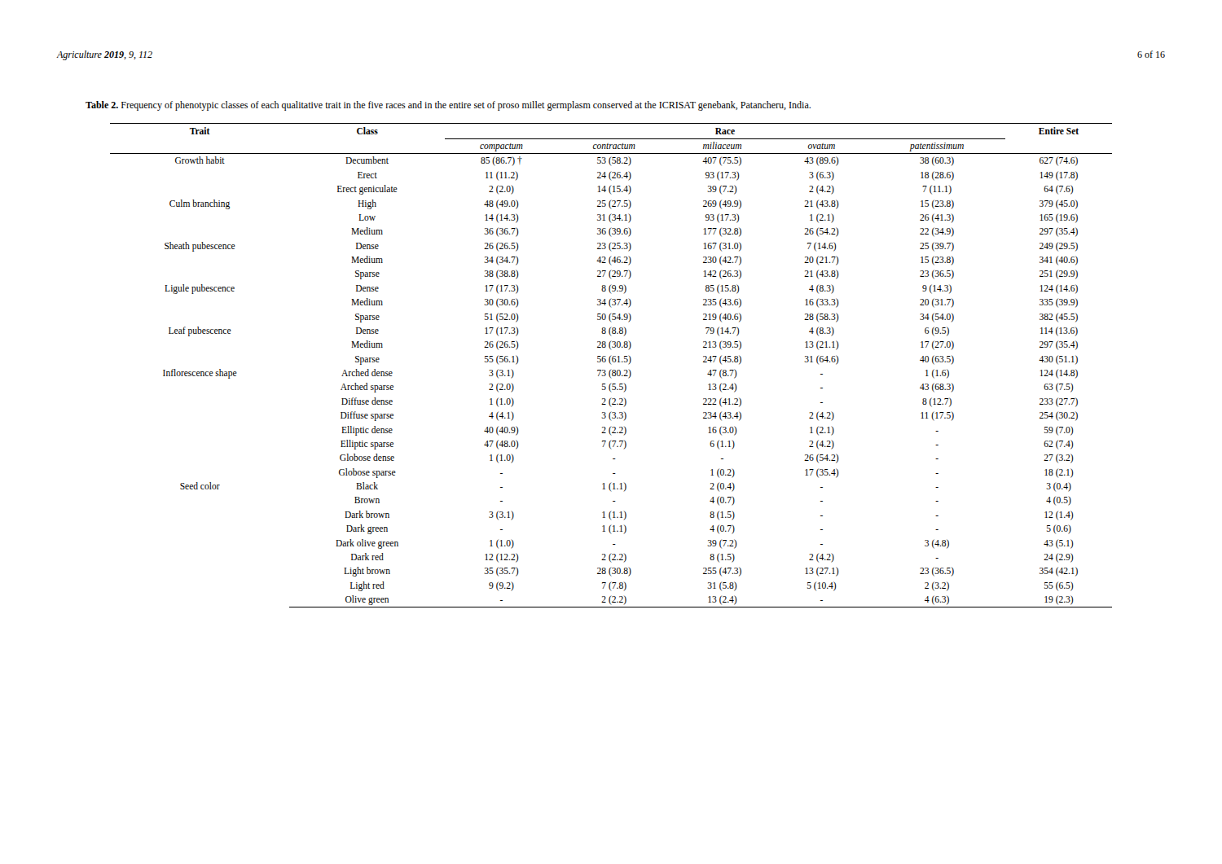Agriculture 2019, 9, 112
6 of 16
Table 2. Frequency of phenotypic classes of each qualitative trait in the five races and in the entire set of proso millet germplasm conserved at the ICRISAT genebank, Patancheru, India.
| Trait | Class | Race | Entire Set |
| --- | --- | --- | --- |
| compactum | contractum | miliaceum | ovatum | patentissimum |
| Growth habit | Decumbent | 85 (86.7) † | 53 (58.2) | 407 (75.5) | 43 (89.6) | 38 (60.3) | 627 (74.6) |
| Erect | 11 (11.2) | 24 (26.4) | 93 (17.3) | 3 (6.3) | 18 (28.6) | 149 (17.8) |
| Erect geniculate | 2 (2.0) | 14 (15.4) | 39 (7.2) | 2 (4.2) | 7 (11.1) | 64 (7.6) |
| Culm branching | High | 48 (49.0) | 25 (27.5) | 269 (49.9) | 21 (43.8) | 15 (23.8) | 379 (45.0) |
| Low | 14 (14.3) | 31 (34.1) | 93 (17.3) | 1 (2.1) | 26 (41.3) | 165 (19.6) |
| Medium | 36 (36.7) | 36 (39.6) | 177 (32.8) | 26 (54.2) | 22 (34.9) | 297 (35.4) |
| Sheath pubescence | Dense | 26 (26.5) | 23 (25.3) | 167 (31.0) | 7 (14.6) | 25 (39.7) | 249 (29.5) |
| Medium | 34 (34.7) | 42 (46.2) | 230 (42.7) | 20 (21.7) | 15 (23.8) | 341 (40.6) |
| Sparse | 38 (38.8) | 27 (29.7) | 142 (26.3) | 21 (43.8) | 23 (36.5) | 251 (29.9) |
| Ligule pubescence | Dense | 17 (17.3) | 8 (9.9) | 85 (15.8) | 4 (8.3) | 9 (14.3) | 124 (14.6) |
| Medium | 30 (30.6) | 34 (37.4) | 235 (43.6) | 16 (33.3) | 20 (31.7) | 335 (39.9) |
| Sparse | 51 (52.0) | 50 (54.9) | 219 (40.6) | 28 (58.3) | 34 (54.0) | 382 (45.5) |
| Leaf pubescence | Dense | 17 (17.3) | 8 (8.8) | 79 (14.7) | 4 (8.3) | 6 (9.5) | 114 (13.6) |
| Medium | 26 (26.5) | 28 (30.8) | 213 (39.5) | 13 (21.1) | 17 (27.0) | 297 (35.4) |
| Sparse | 55 (56.1) | 56 (61.5) | 247 (45.8) | 31 (64.6) | 40 (63.5) | 430 (51.1) |
| Inflorescence shape | Arched dense | 3 (3.1) | 73 (80.2) | 47 (8.7) | - | 1 (1.6) | 124 (14.8) |
| Arched sparse | 2 (2.0) | 5 (5.5) | 13 (2.4) | - | 43 (68.3) | 63 (7.5) |
| Diffuse dense | 1 (1.0) | 2 (2.2) | 222 (41.2) | - | 8 (12.7) | 233 (27.7) |
| Diffuse sparse | 4 (4.1) | 3 (3.3) | 234 (43.4) | 2 (4.2) | 11 (17.5) | 254 (30.2) |
| Elliptic dense | 40 (40.9) | 2 (2.2) | 16 (3.0) | 1 (2.1) | - | 59 (7.0) |
| Elliptic sparse | 47 (48.0) | 7 (7.7) | 6 (1.1) | 2 (4.2) | - | 62 (7.4) |
| Globose dense | 1 (1.0) | - | - | 26 (54.2) | - | 27 (3.2) |
| Globose sparse | - | - | 1 (0.2) | 17 (35.4) | - | 18 (2.1) |
| Seed color | Black | - | 1 (1.1) | 2 (0.4) | - | - | 3 (0.4) |
| Brown | - | - | 4 (0.7) | - | - | 4 (0.5) |
| Dark brown | 3 (3.1) | 1 (1.1) | 8 (1.5) | - | - | 12 (1.4) |
| Dark green | - | 1 (1.1) | 4 (0.7) | - | - | 5 (0.6) |
| Dark olive green | 1 (1.0) | - | 39 (7.2) | - | 3 (4.8) | 43 (5.1) |
| Dark red | 12 (12.2) | 2 (2.2) | 8 (1.5) | 2 (4.2) | - | 24 (2.9) |
| Light brown | 35 (35.7) | 28 (30.8) | 255 (47.3) | 13 (27.1) | 23 (36.5) | 354 (42.1) |
| Light red | 9 (9.2) | 7 (7.8) | 31 (5.8) | 5 (10.4) | 2 (3.2) | 55 (6.5) |
| Olive green | - | 2 (2.2) | 13 (2.4) | - | 4 (6.3) | 19 (2.3) |